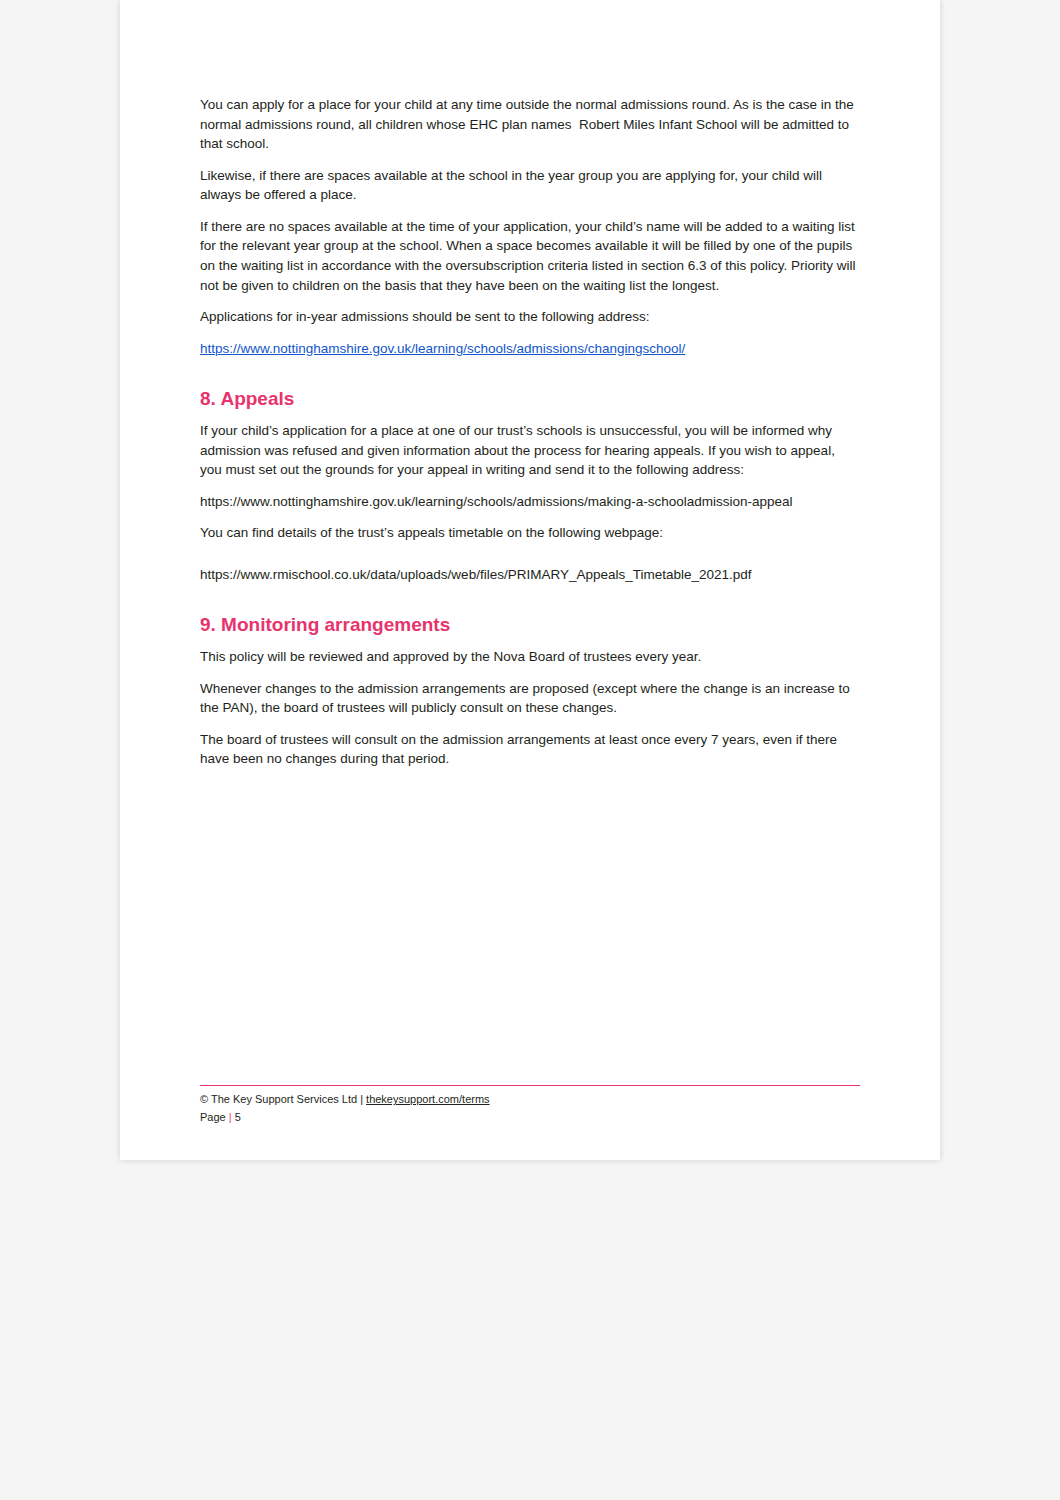You can apply for a place for your child at any time outside the normal admissions round. As is the case in the normal admissions round, all children whose EHC plan names Robert Miles Infant School will be admitted to that school.
Likewise, if there are spaces available at the school in the year group you are applying for, your child will always be offered a place.
If there are no spaces available at the time of your application, your child’s name will be added to a waiting list for the relevant year group at the school. When a space becomes available it will be filled by one of the pupils on the waiting list in accordance with the oversubscription criteria listed in section 6.3 of this policy. Priority will not be given to children on the basis that they have been on the waiting list the longest.
Applications for in-year admissions should be sent to the following address:
https://www.nottinghamshire.gov.uk/learning/schools/admissions/changingschool/
8. Appeals
If your child’s application for a place at one of our trust’s schools is unsuccessful, you will be informed why admission was refused and given information about the process for hearing appeals. If you wish to appeal, you must set out the grounds for your appeal in writing and send it to the following address:
https://www.nottinghamshire.gov.uk/learning/schools/admissions/making-a-schooladmission-appeal
You can find details of the trust’s appeals timetable on the following webpage:
https://www.rmischool.co.uk/data/uploads/web/files/PRIMARY_Appeals_Timetable_2021.pdf
9. Monitoring arrangements
This policy will be reviewed and approved by the Nova Board of trustees every year.
Whenever changes to the admission arrangements are proposed (except where the change is an increase to the PAN), the board of trustees will publicly consult on these changes.
The board of trustees will consult on the admission arrangements at least once every 7 years, even if there have been no changes during that period.
© The Key Support Services Ltd | thekeysupport.com/terms
Page | 5